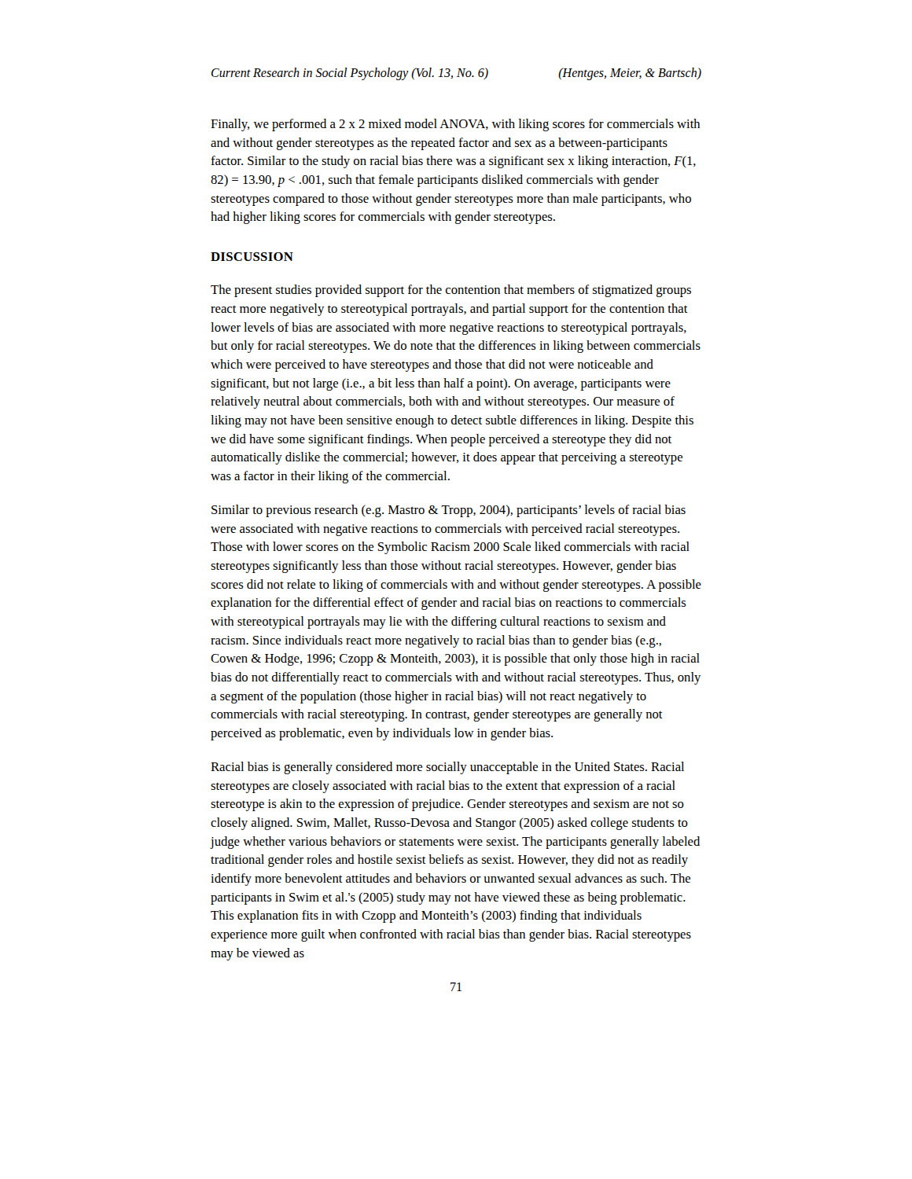Current Research in Social Psychology (Vol. 13, No. 6) (Hentges, Meier, & Bartsch)
Finally, we performed a 2 x 2 mixed model ANOVA, with liking scores for commercials with and without gender stereotypes as the repeated factor and sex as a between-participants factor. Similar to the study on racial bias there was a significant sex x liking interaction, F(1, 82) = 13.90, p < .001, such that female participants disliked commercials with gender stereotypes compared to those without gender stereotypes more than male participants, who had higher liking scores for commercials with gender stereotypes.
DISCUSSION
The present studies provided support for the contention that members of stigmatized groups react more negatively to stereotypical portrayals, and partial support for the contention that lower levels of bias are associated with more negative reactions to stereotypical portrayals, but only for racial stereotypes. We do note that the differences in liking between commercials which were perceived to have stereotypes and those that did not were noticeable and significant, but not large (i.e., a bit less than half a point). On average, participants were relatively neutral about commercials, both with and without stereotypes. Our measure of liking may not have been sensitive enough to detect subtle differences in liking. Despite this we did have some significant findings. When people perceived a stereotype they did not automatically dislike the commercial; however, it does appear that perceiving a stereotype was a factor in their liking of the commercial.
Similar to previous research (e.g. Mastro & Tropp, 2004), participants’ levels of racial bias were associated with negative reactions to commercials with perceived racial stereotypes. Those with lower scores on the Symbolic Racism 2000 Scale liked commercials with racial stereotypes significantly less than those without racial stereotypes. However, gender bias scores did not relate to liking of commercials with and without gender stereotypes. A possible explanation for the differential effect of gender and racial bias on reactions to commercials with stereotypical portrayals may lie with the differing cultural reactions to sexism and racism. Since individuals react more negatively to racial bias than to gender bias (e.g., Cowen & Hodge, 1996; Czopp & Monteith, 2003), it is possible that only those high in racial bias do not differentially react to commercials with and without racial stereotypes. Thus, only a segment of the population (those higher in racial bias) will not react negatively to commercials with racial stereotyping. In contrast, gender stereotypes are generally not perceived as problematic, even by individuals low in gender bias.
Racial bias is generally considered more socially unacceptable in the United States. Racial stereotypes are closely associated with racial bias to the extent that expression of a racial stereotype is akin to the expression of prejudice. Gender stereotypes and sexism are not so closely aligned. Swim, Mallet, Russo-Devosa and Stangor (2005) asked college students to judge whether various behaviors or statements were sexist. The participants generally labeled traditional gender roles and hostile sexist beliefs as sexist. However, they did not as readily identify more benevolent attitudes and behaviors or unwanted sexual advances as such. The participants in Swim et al.'s (2005) study may not have viewed these as being problematic. This explanation fits in with Czopp and Monteith’s (2003) finding that individuals experience more guilt when confronted with racial bias than gender bias. Racial stereotypes may be viewed as
71